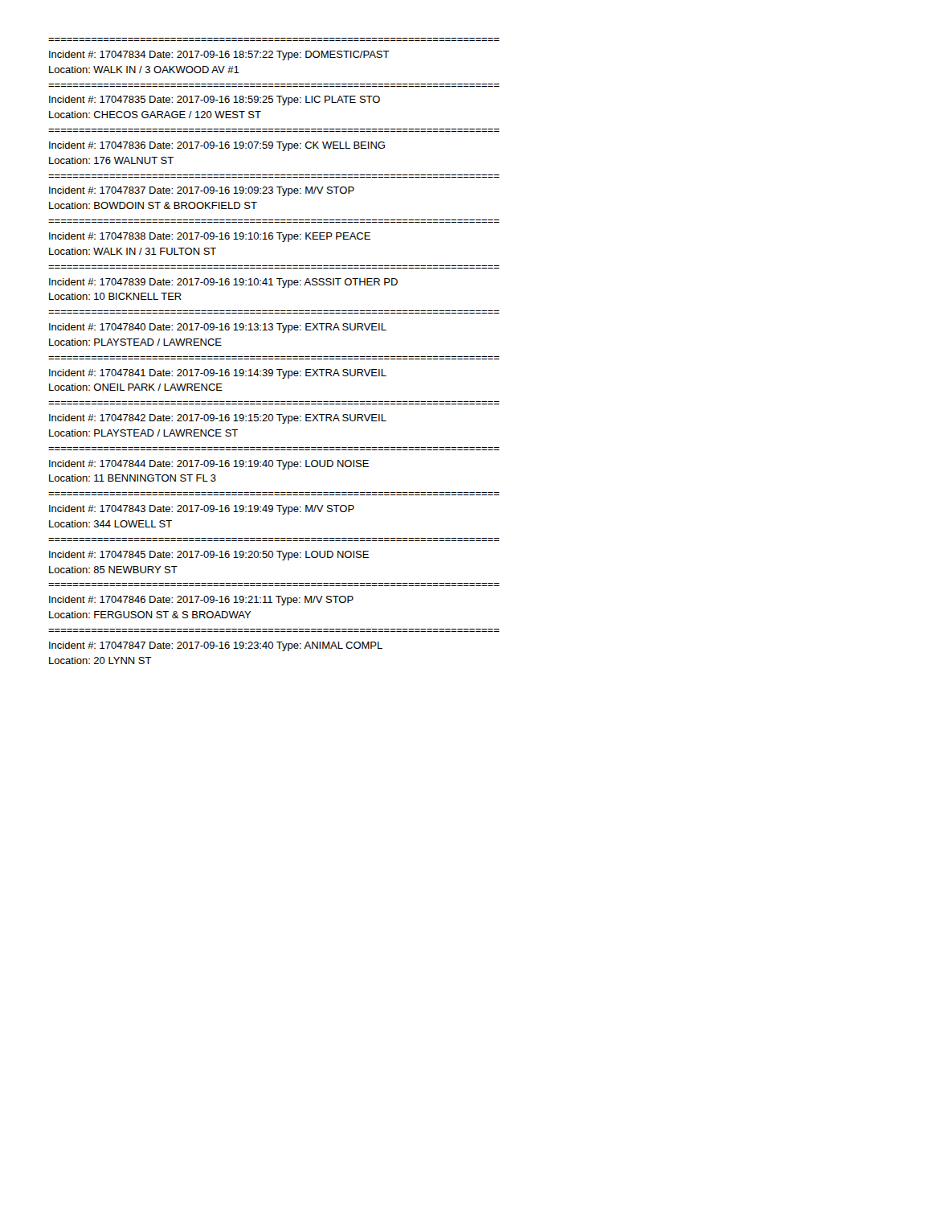==========================================================================
Incident #: 17047834 Date: 2017-09-16 18:57:22 Type: DOMESTIC/PAST
Location: WALK IN / 3 OAKWOOD AV #1
==========================================================================
Incident #: 17047835 Date: 2017-09-16 18:59:25 Type: LIC PLATE STO
Location: CHECOS GARAGE / 120 WEST ST
==========================================================================
Incident #: 17047836 Date: 2017-09-16 19:07:59 Type: CK WELL BEING
Location: 176 WALNUT ST
==========================================================================
Incident #: 17047837 Date: 2017-09-16 19:09:23 Type: M/V STOP
Location: BOWDOIN ST & BROOKFIELD ST
==========================================================================
Incident #: 17047838 Date: 2017-09-16 19:10:16 Type: KEEP PEACE
Location: WALK IN / 31 FULTON ST
==========================================================================
Incident #: 17047839 Date: 2017-09-16 19:10:41 Type: ASSSIT OTHER PD
Location: 10 BICKNELL TER
==========================================================================
Incident #: 17047840 Date: 2017-09-16 19:13:13 Type: EXTRA SURVEIL
Location: PLAYSTEAD / LAWRENCE
==========================================================================
Incident #: 17047841 Date: 2017-09-16 19:14:39 Type: EXTRA SURVEIL
Location: ONEIL PARK / LAWRENCE
==========================================================================
Incident #: 17047842 Date: 2017-09-16 19:15:20 Type: EXTRA SURVEIL
Location: PLAYSTEAD / LAWRENCE ST
==========================================================================
Incident #: 17047844 Date: 2017-09-16 19:19:40 Type: LOUD NOISE
Location: 11 BENNINGTON ST FL 3
==========================================================================
Incident #: 17047843 Date: 2017-09-16 19:19:49 Type: M/V STOP
Location: 344 LOWELL ST
==========================================================================
Incident #: 17047845 Date: 2017-09-16 19:20:50 Type: LOUD NOISE
Location: 85 NEWBURY ST
==========================================================================
Incident #: 17047846 Date: 2017-09-16 19:21:11 Type: M/V STOP
Location: FERGUSON ST & S BROADWAY
==========================================================================
Incident #: 17047847 Date: 2017-09-16 19:23:40 Type: ANIMAL COMPL
Location: 20 LYNN ST